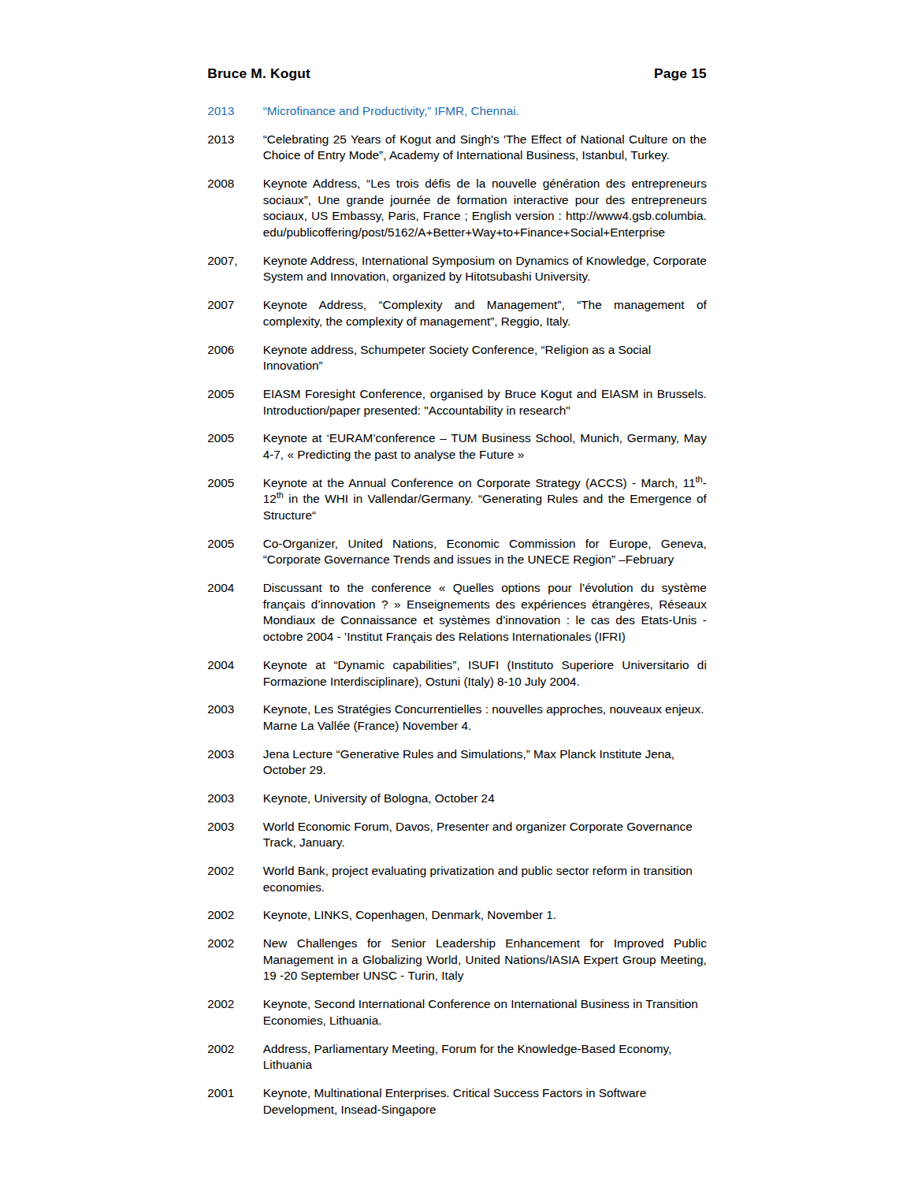Bruce M. Kogut Page 15
2013 “Microfinance and Productivity,” IFMR, Chennai.
2013 “Celebrating 25 Years of Kogut and Singh's 'The Effect of National Culture on the Choice of Entry Mode”, Academy of International Business, Istanbul, Turkey.
2008 Keynote Address, “Les trois défis de la nouvelle génération des entrepreneurs sociaux”, Une grande journée de formation interactive pour des entrepreneurs sociaux, US Embassy, Paris, France ; English version : http://www4.gsb.columbia.edu/publicoffering/post/5162/A+Better+Way+to+Finance+Social+Enterprise
2007, Keynote Address, International Symposium on Dynamics of Knowledge, Corporate System and Innovation, organized by Hitotsubashi University.
2007 Keynote Address, “Complexity and Management”, “The management of complexity, the complexity of management”, Reggio, Italy.
2006 Keynote address, Schumpeter Society Conference, “Religion as a Social Innovation”
2005 EIASM Foresight Conference, organised by Bruce Kogut and EIASM in Brussels. Introduction/paper presented: "Accountability in research"
2005 Keynote at ‘EURAM’conference – TUM Business School, Munich, Germany, May 4-7, « Predicting the past to analyse the Future »
2005 Keynote at the Annual Conference on Corporate Strategy (ACCS) - March, 11th-12th in the WHI in Vallendar/Germany. “Generating Rules and the Emergence of Structure“
2005 Co-Organizer, United Nations, Economic Commission for Europe, Geneva, “Corporate Governance Trends and issues in the UNECE Region” –February
2004 Discussant to the conference « Quelles options pour l’évolution du système français d’innovation ? » Enseignements des expériences étrangères, Réseaux Mondiaux de Connaissance et systèmes d’innovation : le cas des Etats-Unis - octobre 2004 - ’Institut Français des Relations Internationales (IFRI)
2004 Keynote at “Dynamic capabilities”, ISUFI (Instituto Superiore Universitario di Formazione Interdisciplinare), Ostuni (Italy) 8-10 July 2004.
2003 Keynote, Les Stratégies Concurrentielles : nouvelles approches, nouveaux enjeux.Marne La Vallée (France) November 4.
2003 Jena Lecture “Generative Rules and Simulations,” Max Planck Institute Jena, October 29.
2003 Keynote, University of Bologna, October 24
2003 World Economic Forum, Davos, Presenter and organizer Corporate Governance Track, January.
2002 World Bank, project evaluating privatization and public sector reform in transition economies.
2002 Keynote, LINKS, Copenhagen, Denmark, November 1.
2002 New Challenges for Senior Leadership Enhancement for Improved Public Management in a Globalizing World, United Nations/IASIA Expert Group Meeting, 19 -20 September UNSC - Turin, Italy
2002 Keynote, Second International Conference on International Business in Transition Economies, Lithuania.
2002 Address, Parliamentary Meeting, Forum for the Knowledge-Based Economy, Lithuania
2001 Keynote, Multinational Enterprises. Critical Success Factors in Software Development, Insead-Singapore